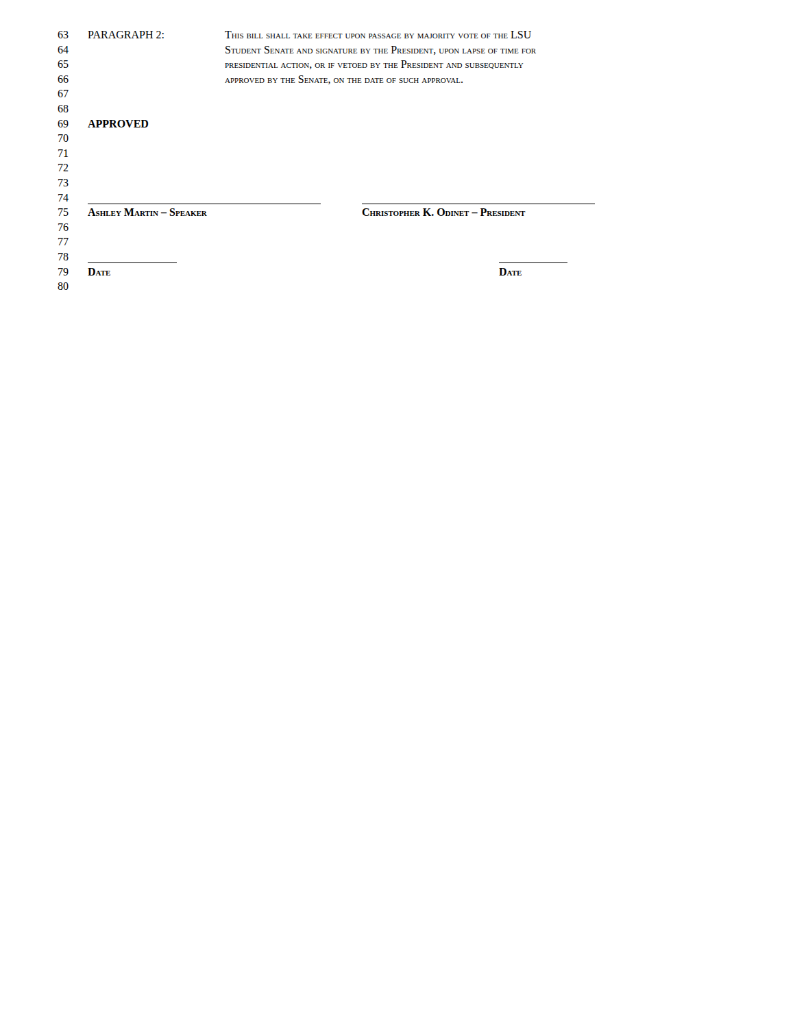63
PARAGRAPH 2: This bill shall take effect upon passage by majority vote of the LSU
64
Student Senate and signature by the President, upon lapse of time for
65
presidential action, or if vetoed by the President and subsequently
66
approved by the Senate, on the date of such approval.
67
68
69
APPROVED
70
71
72
73
74
75
| Ashley Martin – Speaker | Christopher K. Odinet – President |
76
77
78
79
| Date | Date |
80